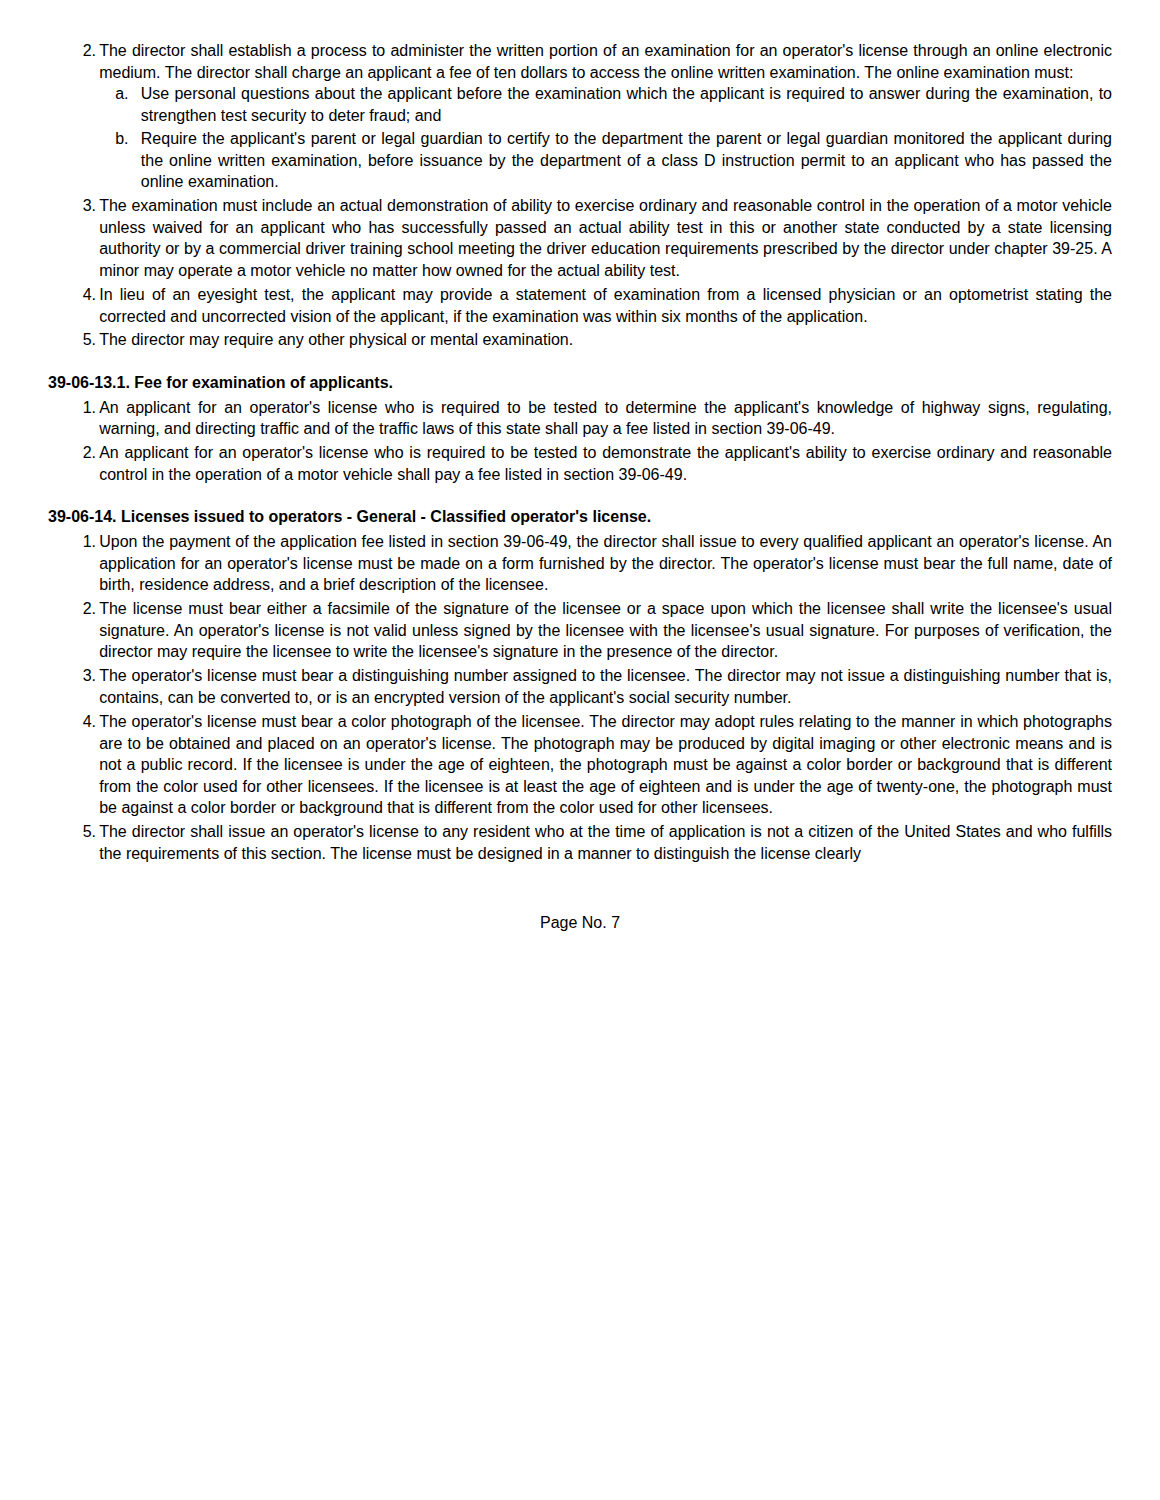2. The director shall establish a process to administer the written portion of an examination for an operator's license through an online electronic medium. The director shall charge an applicant a fee of ten dollars to access the online written examination. The online examination must:
a. Use personal questions about the applicant before the examination which the applicant is required to answer during the examination, to strengthen test security to deter fraud; and
b. Require the applicant's parent or legal guardian to certify to the department the parent or legal guardian monitored the applicant during the online written examination, before issuance by the department of a class D instruction permit to an applicant who has passed the online examination.
3. The examination must include an actual demonstration of ability to exercise ordinary and reasonable control in the operation of a motor vehicle unless waived for an applicant who has successfully passed an actual ability test in this or another state conducted by a state licensing authority or by a commercial driver training school meeting the driver education requirements prescribed by the director under chapter 39-25. A minor may operate a motor vehicle no matter how owned for the actual ability test.
4. In lieu of an eyesight test, the applicant may provide a statement of examination from a licensed physician or an optometrist stating the corrected and uncorrected vision of the applicant, if the examination was within six months of the application.
5. The director may require any other physical or mental examination.
39-06-13.1. Fee for examination of applicants.
1. An applicant for an operator's license who is required to be tested to determine the applicant's knowledge of highway signs, regulating, warning, and directing traffic and of the traffic laws of this state shall pay a fee listed in section 39-06-49.
2. An applicant for an operator's license who is required to be tested to demonstrate the applicant's ability to exercise ordinary and reasonable control in the operation of a motor vehicle shall pay a fee listed in section 39-06-49.
39-06-14. Licenses issued to operators - General - Classified operator's license.
1. Upon the payment of the application fee listed in section 39-06-49, the director shall issue to every qualified applicant an operator's license. An application for an operator's license must be made on a form furnished by the director. The operator's license must bear the full name, date of birth, residence address, and a brief description of the licensee.
2. The license must bear either a facsimile of the signature of the licensee or a space upon which the licensee shall write the licensee's usual signature. An operator's license is not valid unless signed by the licensee with the licensee's usual signature. For purposes of verification, the director may require the licensee to write the licensee's signature in the presence of the director.
3. The operator's license must bear a distinguishing number assigned to the licensee. The director may not issue a distinguishing number that is, contains, can be converted to, or is an encrypted version of the applicant's social security number.
4. The operator's license must bear a color photograph of the licensee. The director may adopt rules relating to the manner in which photographs are to be obtained and placed on an operator's license. The photograph may be produced by digital imaging or other electronic means and is not a public record. If the licensee is under the age of eighteen, the photograph must be against a color border or background that is different from the color used for other licensees. If the licensee is at least the age of eighteen and is under the age of twenty-one, the photograph must be against a color border or background that is different from the color used for other licensees.
5. The director shall issue an operator's license to any resident who at the time of application is not a citizen of the United States and who fulfills the requirements of this section. The license must be designed in a manner to distinguish the license clearly
Page No. 7